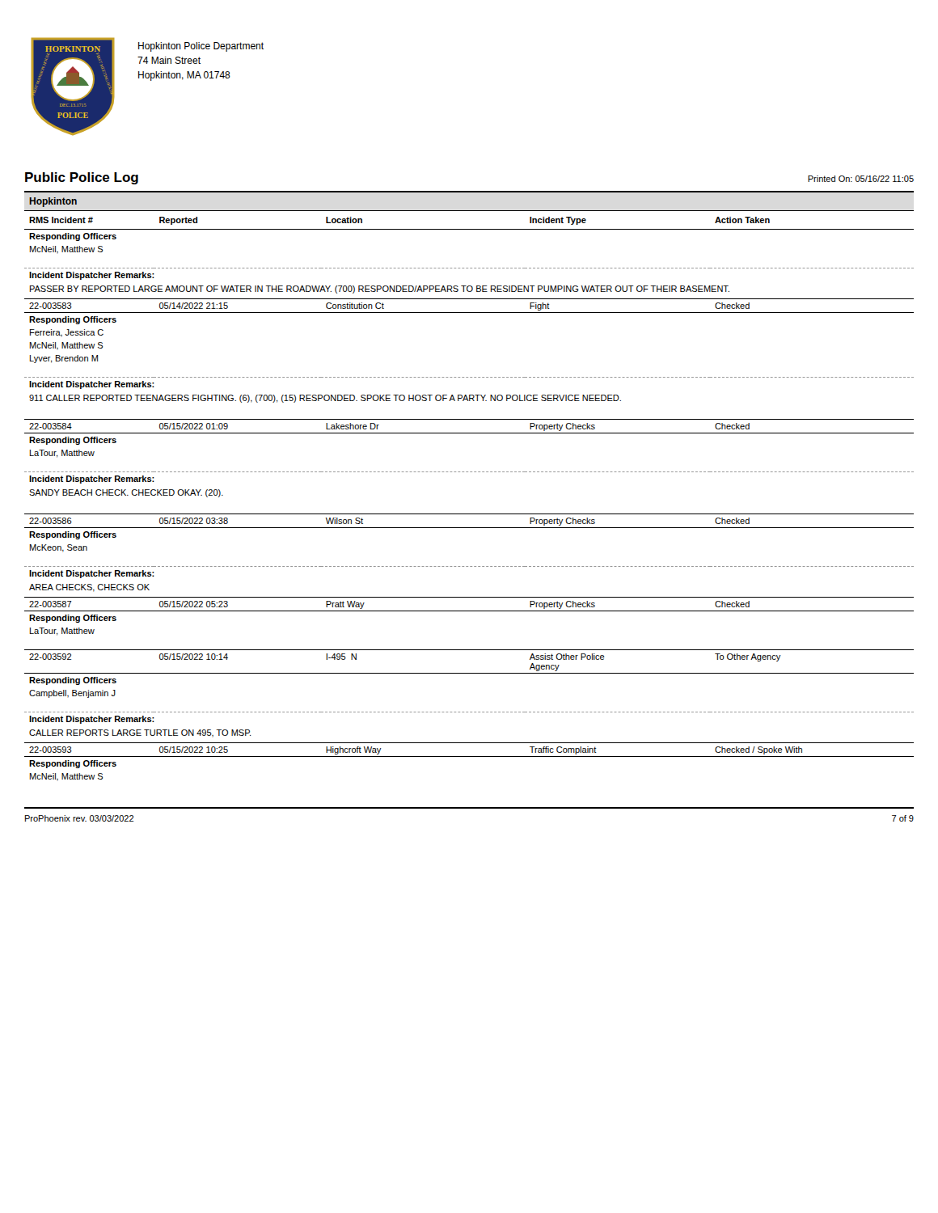HOPKINTON DEC.13.1715 POLICE FIRST MANSION HOUSE FIRST MEETING HOUSE
Hopkinton Police Department
74 Main Street
Hopkinton, MA 01748
Public Police Log
Printed On: 05/16/22 11:05
Hopkinton
| RMS Incident # | Reported | Location | Incident Type | Action Taken |
| --- | --- | --- | --- | --- |
| Responding Officers |
| McNeil, Matthew S |
| Incident Dispatcher Remarks: |
| PASSER BY REPORTED LARGE AMOUNT OF WATER IN THE ROADWAY. (700) RESPONDED/APPEARS TO BE RESIDENT PUMPING WATER OUT OF THEIR BASEMENT. |
| 22-003583 | 05/14/2022 21:15 | Constitution Ct | Fight | Checked |
| Responding Officers |
| Ferreira, Jessica C |
| McNeil, Matthew S |
| Lyver, Brendon M |
| Incident Dispatcher Remarks: |
| 911 CALLER REPORTED TEENAGERS FIGHTING. (6), (700), (15) RESPONDED. SPOKE TO HOST OF A PARTY. NO POLICE SERVICE NEEDED. |
| 22-003584 | 05/15/2022 01:09 | Lakeshore Dr | Property Checks | Checked |
| Responding Officers |
| LaTour, Matthew |
| Incident Dispatcher Remarks: |
| SANDY BEACH CHECK. CHECKED OKAY. (20). |
| 22-003586 | 05/15/2022 03:38 | Wilson St | Property Checks | Checked |
| Responding Officers |
| McKeon, Sean |
| Incident Dispatcher Remarks: |
| AREA CHECKS, CHECKS OK |
| 22-003587 | 05/15/2022 05:23 | Pratt Way | Property Checks | Checked |
| Responding Officers |
| LaTour, Matthew |
| 22-003592 | 05/15/2022 10:14 | I-495 N | Assist Other Police Agency | To Other Agency |
| Responding Officers |
| Campbell, Benjamin J |
| Incident Dispatcher Remarks: |
| CALLER REPORTS LARGE TURTLE ON 495, TO MSP. |
| 22-003593 | 05/15/2022 10:25 | Highcroft Way | Traffic Complaint | Checked / Spoke With |
| Responding Officers |
| McNeil, Matthew S |
ProPhoenix rev. 03/03/2022
7 of 9